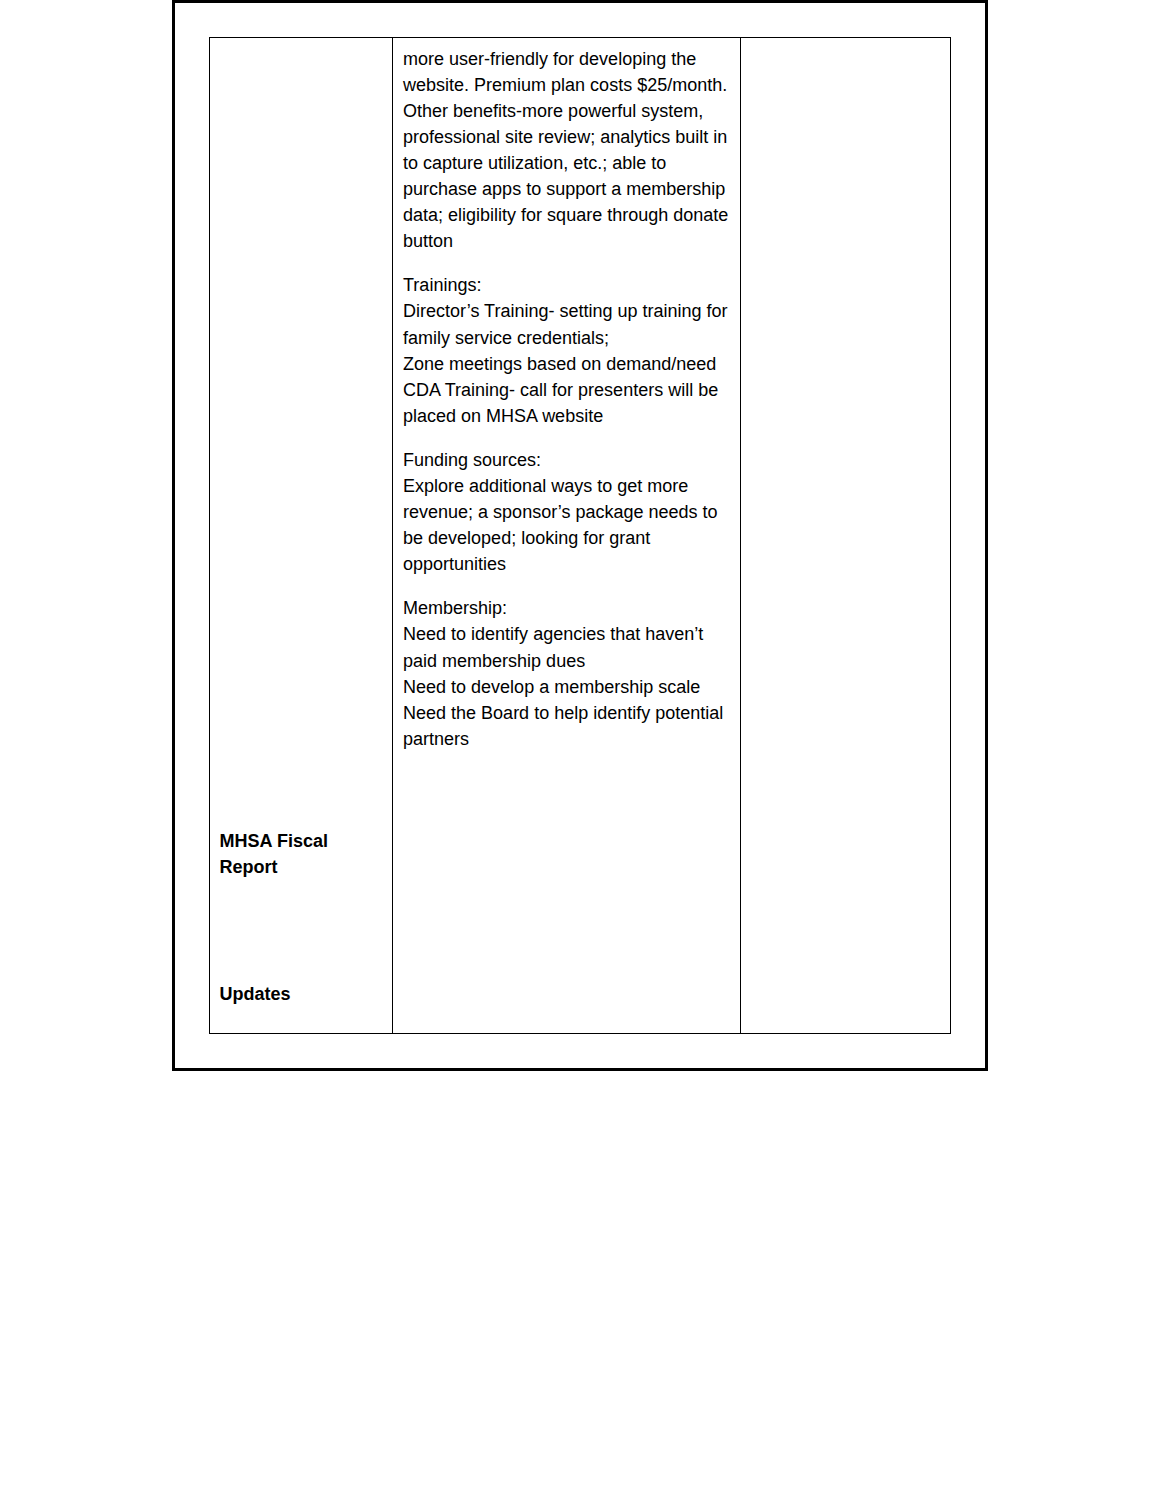| MHSA Fiscal Report Updates | more user-friendly for developing the website. Premium plan costs $25/month. Other benefits-more powerful system, professional site review; analytics built in to capture utilization, etc.; able to purchase apps to support a membership data; eligibility for square through donate button Trainings: Director’s Training- setting up training for family service credentials; Zone meetings based on demand/need CDA Training- call for presenters will be placed on MHSA website Funding sources: Explore additional ways to get more revenue; a sponsor’s package needs to be developed; looking for grant opportunities Membership: Need to identify agencies that haven’t paid membership dues Need to develop a membership scale Need the Board to help identify potential partners | |